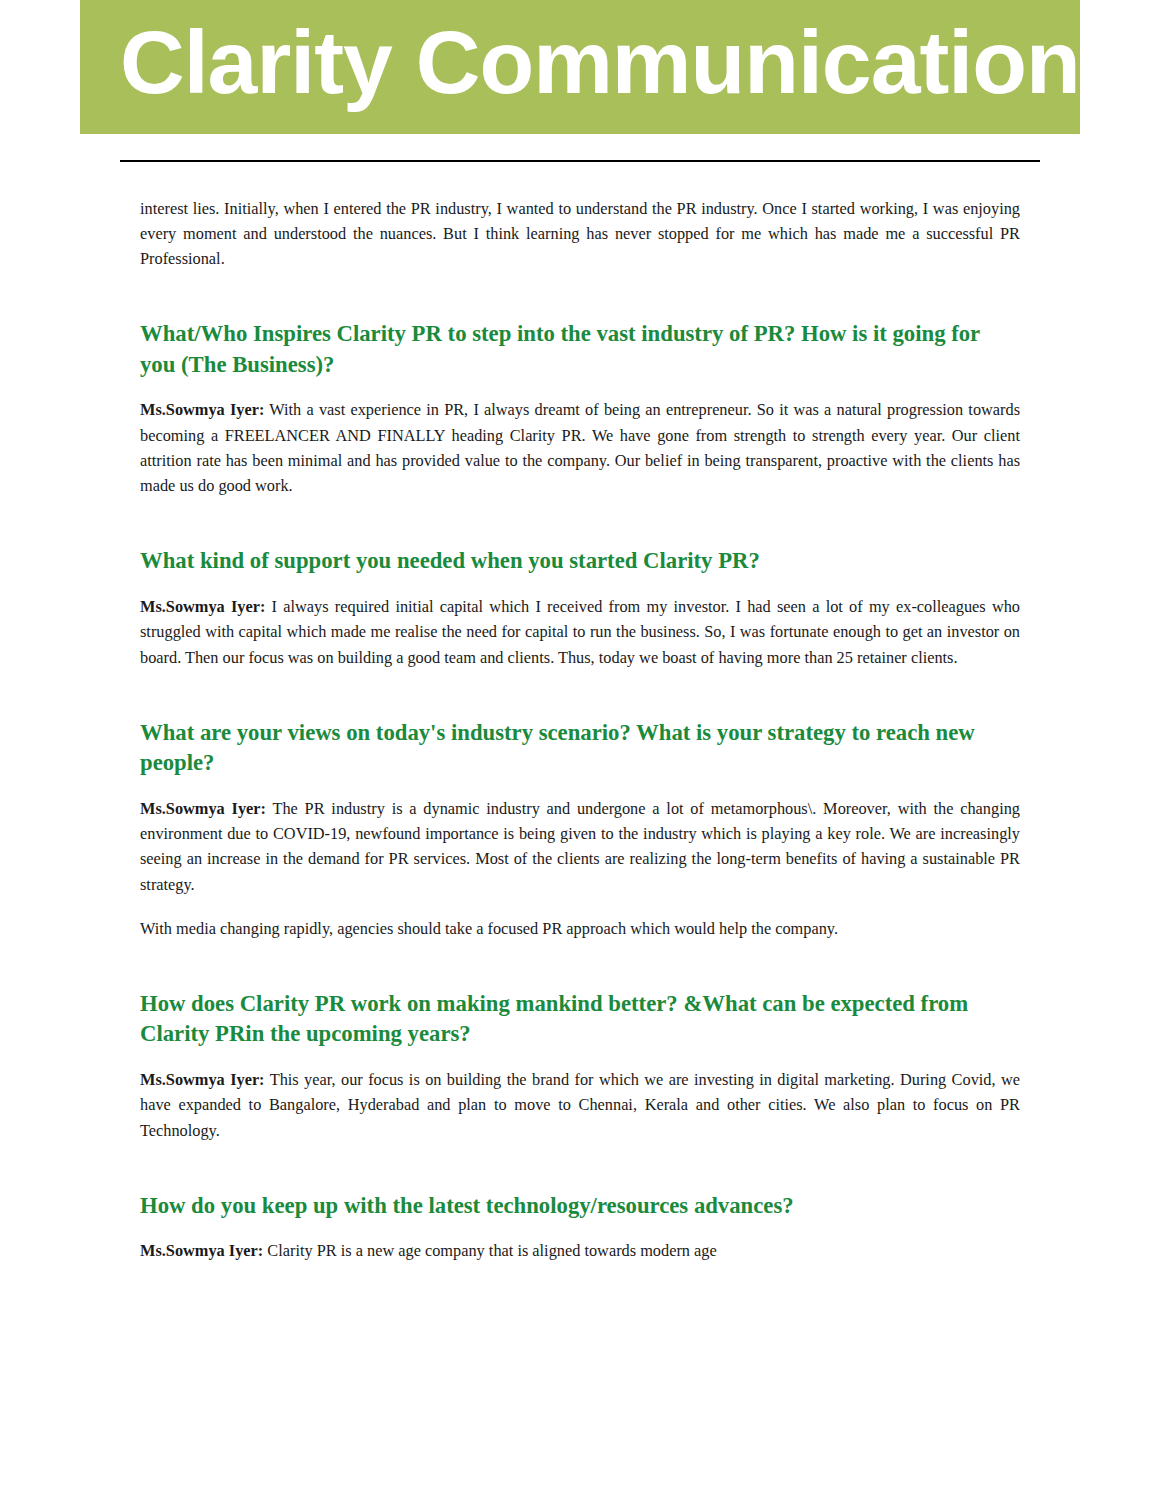Clarity Communication
interest lies. Initially, when I entered the PR industry, I wanted to understand the PR industry. Once I started working, I was enjoying every moment and understood the nuances. But I think learning has never stopped for me which has made me a successful PR Professional.
What/Who Inspires Clarity PR to step into the vast industry of PR? How is it going for you (The Business)?
Ms.Sowmya Iyer: With a vast experience in PR, I always dreamt of being an entrepreneur. So it was a natural progression towards becoming a FREELANCER AND FINALLY heading Clarity PR. We have gone from strength to strength every year. Our client attrition rate has been minimal and has provided value to the company. Our belief in being transparent, proactive with the clients has made us do good work.
What kind of support you needed when you started Clarity PR?
Ms.Sowmya Iyer: I always required initial capital which I received from my investor. I had seen a lot of my ex-colleagues who struggled with capital which made me realise the need for capital to run the business. So, I was fortunate enough to get an investor on board. Then our focus was on building a good team and clients. Thus, today we boast of having more than 25 retainer clients.
What are your views on today's industry scenario? What is your strategy to reach new people?
Ms.Sowmya Iyer: The PR industry is a dynamic industry and undergone a lot of metamorphous\. Moreover, with the changing environment due to COVID-19, newfound importance is being given to the industry which is playing a key role. We are increasingly seeing an increase in the demand for PR services. Most of the clients are realizing the long-term benefits of having a sustainable PR strategy.
With media changing rapidly, agencies should take a focused PR approach which would help the company.
How does Clarity PR work on making mankind better? &What can be expected from Clarity PRin the upcoming years?
Ms.Sowmya Iyer: This year, our focus is on building the brand for which we are investing in digital marketing. During Covid, we have expanded to Bangalore, Hyderabad and plan to move to Chennai, Kerala and other cities. We also plan to focus on PR Technology.
How do you keep up with the latest technology/resources advances?
Ms.Sowmya Iyer: Clarity PR is a new age company that is aligned towards modern age